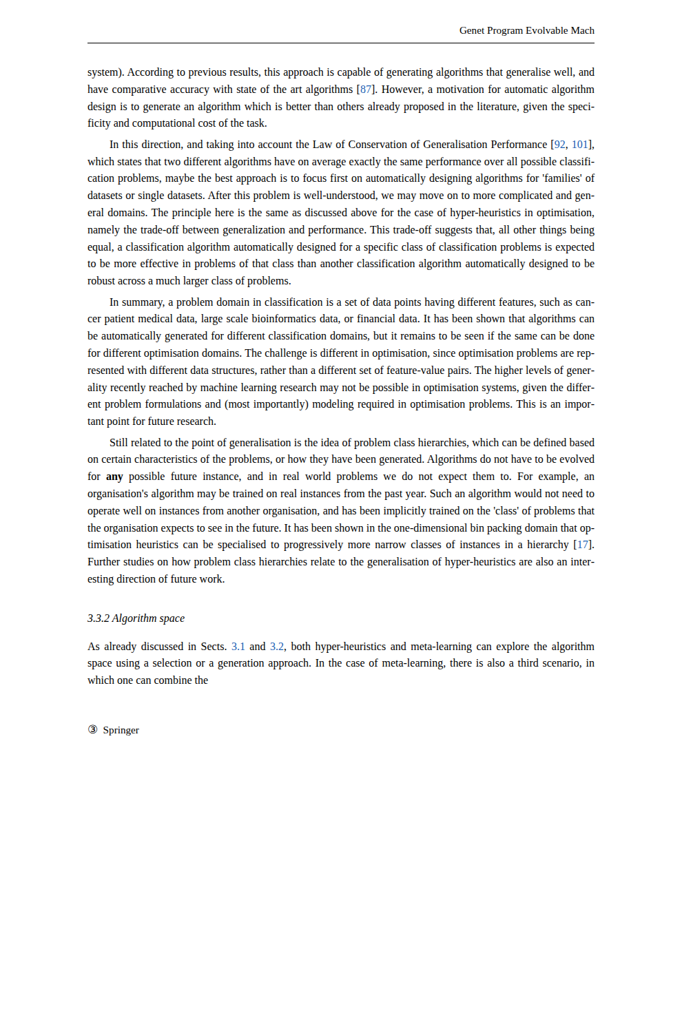Genet Program Evolvable Mach
system). According to previous results, this approach is capable of generating algorithms that generalise well, and have comparative accuracy with state of the art algorithms [87]. However, a motivation for automatic algorithm design is to generate an algorithm which is better than others already proposed in the literature, given the specificity and computational cost of the task.
In this direction, and taking into account the Law of Conservation of Generalisation Performance [92, 101], which states that two different algorithms have on average exactly the same performance over all possible classification problems, maybe the best approach is to focus first on automatically designing algorithms for 'families' of datasets or single datasets. After this problem is well-understood, we may move on to more complicated and general domains. The principle here is the same as discussed above for the case of hyper-heuristics in optimisation, namely the trade-off between generalization and performance. This trade-off suggests that, all other things being equal, a classification algorithm automatically designed for a specific class of classification problems is expected to be more effective in problems of that class than another classification algorithm automatically designed to be robust across a much larger class of problems.
In summary, a problem domain in classification is a set of data points having different features, such as cancer patient medical data, large scale bioinformatics data, or financial data. It has been shown that algorithms can be automatically generated for different classification domains, but it remains to be seen if the same can be done for different optimisation domains. The challenge is different in optimisation, since optimisation problems are represented with different data structures, rather than a different set of feature-value pairs. The higher levels of generality recently reached by machine learning research may not be possible in optimisation systems, given the different problem formulations and (most importantly) modeling required in optimisation problems. This is an important point for future research.
Still related to the point of generalisation is the idea of problem class hierarchies, which can be defined based on certain characteristics of the problems, or how they have been generated. Algorithms do not have to be evolved for any possible future instance, and in real world problems we do not expect them to. For example, an organisation's algorithm may be trained on real instances from the past year. Such an algorithm would not need to operate well on instances from another organisation, and has been implicitly trained on the 'class' of problems that the organisation expects to see in the future. It has been shown in the one-dimensional bin packing domain that optimisation heuristics can be specialised to progressively more narrow classes of instances in a hierarchy [17]. Further studies on how problem class hierarchies relate to the generalisation of hyper-heuristics are also an interesting direction of future work.
3.3.2 Algorithm space
As already discussed in Sects. 3.1 and 3.2, both hyper-heuristics and meta-learning can explore the algorithm space using a selection or a generation approach. In the case of meta-learning, there is also a third scenario, in which one can combine the
③ Springer